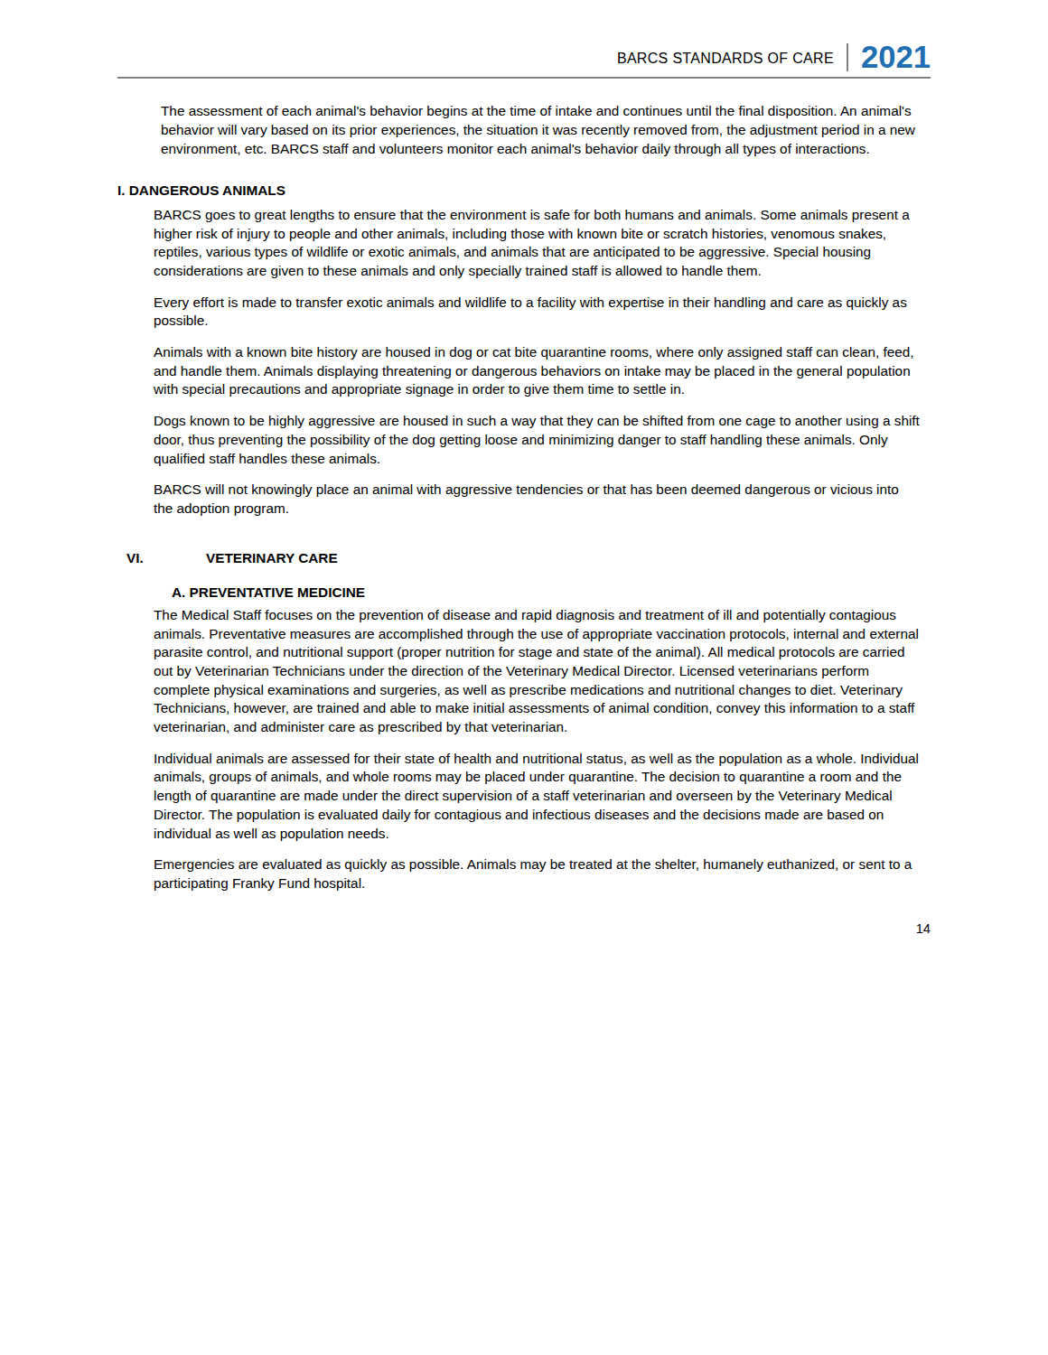BARCS STANDARDS OF CARE
2021
The assessment of each animal's behavior begins at the time of intake and continues until the final disposition. An animal's behavior will vary based on its prior experiences, the situation it was recently removed from, the adjustment period in a new environment, etc. BARCS staff and volunteers monitor each animal's behavior daily through all types of interactions.
I. DANGEROUS ANIMALS
BARCS goes to great lengths to ensure that the environment is safe for both humans and animals. Some animals present a higher risk of injury to people and other animals, including those with known bite or scratch histories, venomous snakes, reptiles, various types of wildlife or exotic animals, and animals that are anticipated to be aggressive. Special housing considerations are given to these animals and only specially trained staff is allowed to handle them.
Every effort is made to transfer exotic animals and wildlife to a facility with expertise in their handling and care as quickly as possible.
Animals with a known bite history are housed in dog or cat bite quarantine rooms, where only assigned staff can clean, feed, and handle them. Animals displaying threatening or dangerous behaviors on intake may be placed in the general population with special precautions and appropriate signage in order to give them time to settle in.
Dogs known to be highly aggressive are housed in such a way that they can be shifted from one cage to another using a shift door, thus preventing the possibility of the dog getting loose and minimizing danger to staff handling these animals. Only qualified staff handles these animals.
BARCS will not knowingly place an animal with aggressive tendencies or that has been deemed dangerous or vicious into the adoption program.
VI. VETERINARY CARE
A. PREVENTATIVE MEDICINE
The Medical Staff focuses on the prevention of disease and rapid diagnosis and treatment of ill and potentially contagious animals. Preventative measures are accomplished through the use of appropriate vaccination protocols, internal and external parasite control, and nutritional support (proper nutrition for stage and state of the animal). All medical protocols are carried out by Veterinarian Technicians under the direction of the Veterinary Medical Director. Licensed veterinarians perform complete physical examinations and surgeries, as well as prescribe medications and nutritional changes to diet. Veterinary Technicians, however, are trained and able to make initial assessments of animal condition, convey this information to a staff veterinarian, and administer care as prescribed by that veterinarian.
Individual animals are assessed for their state of health and nutritional status, as well as the population as a whole. Individual animals, groups of animals, and whole rooms may be placed under quarantine. The decision to quarantine a room and the length of quarantine are made under the direct supervision of a staff veterinarian and overseen by the Veterinary Medical Director. The population is evaluated daily for contagious and infectious diseases and the decisions made are based on individual as well as population needs.
Emergencies are evaluated as quickly as possible. Animals may be treated at the shelter, humanely euthanized, or sent to a participating Franky Fund hospital.
14